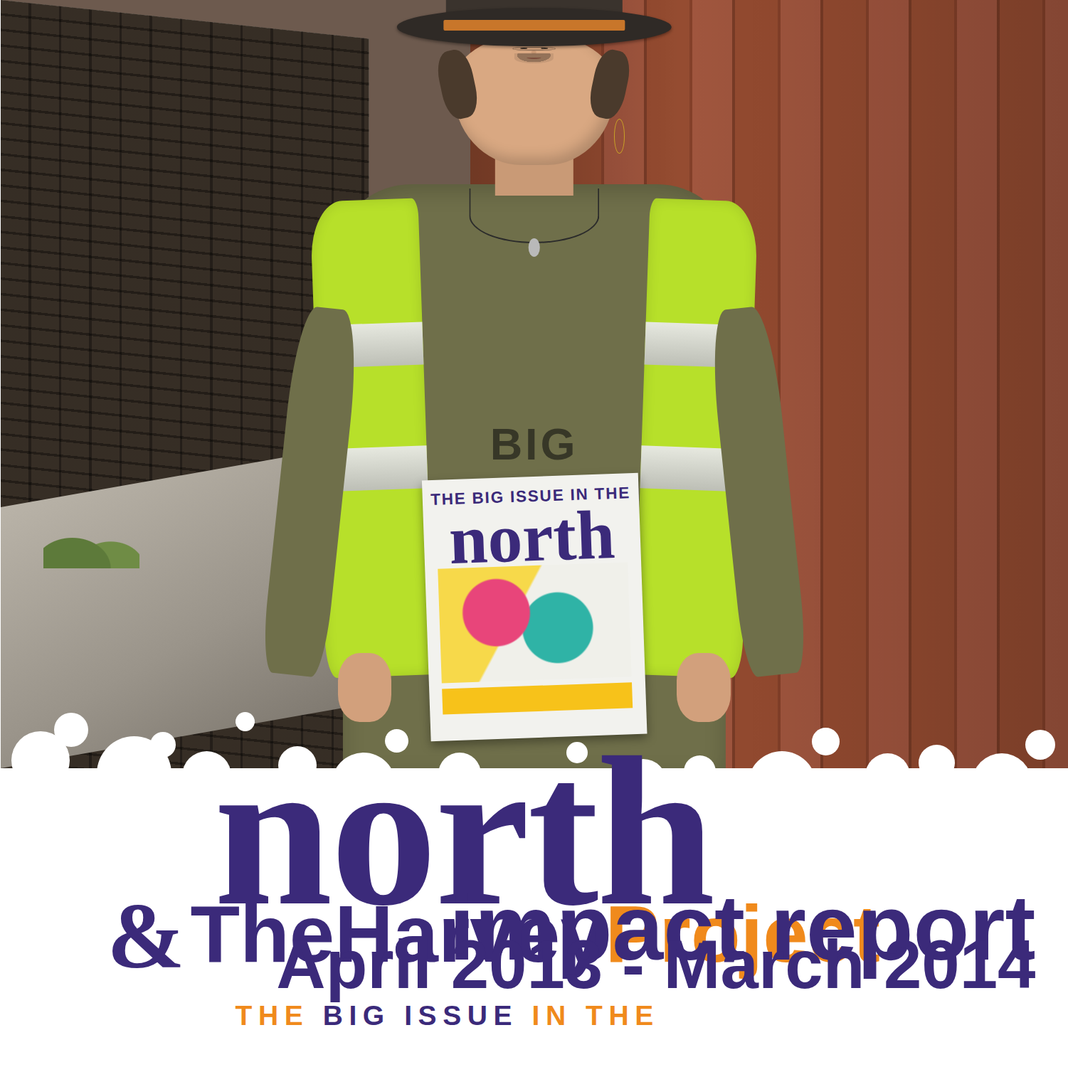BIG
The Big Issue in the
north
The Big Issue in the
north
&TheHarveyProject
impact report
April 2013 - March 2014
The Big Issue in the North & The Harvey Project — Impact Report, April 2013 to March 2014